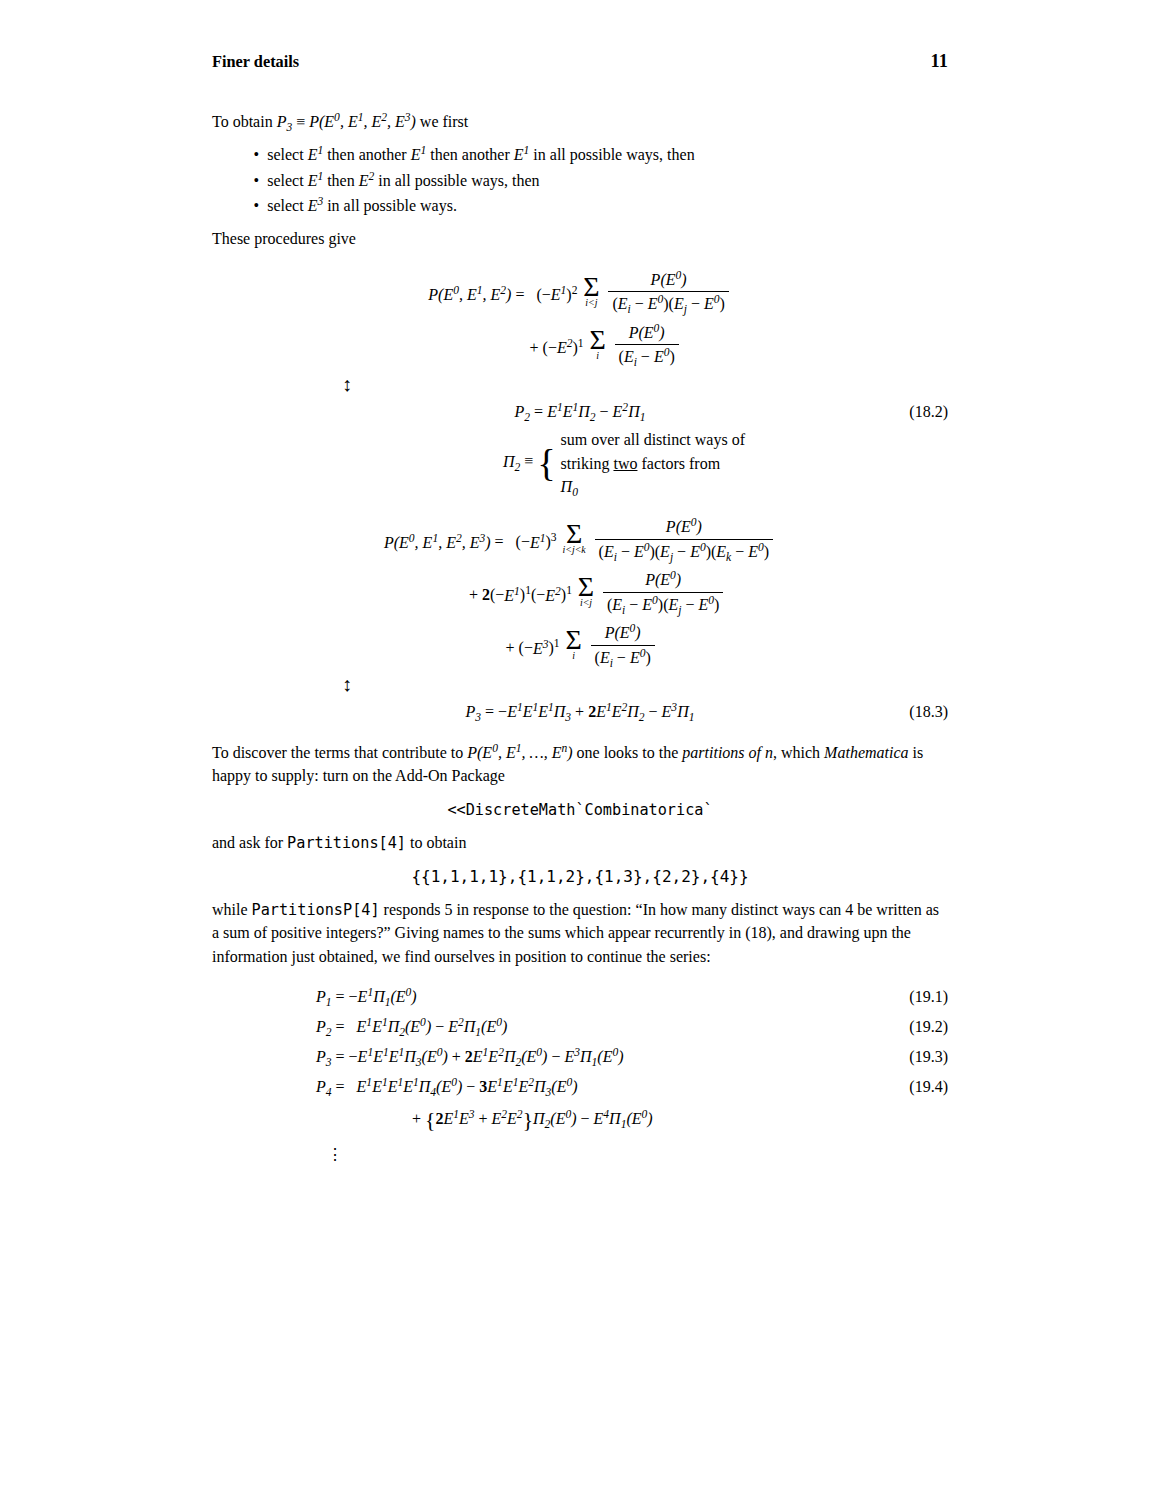Finer details 11
To obtain P3 ≡ P(E0, E1, E2, E3) we first
select E1 then another E1 then another E1 in all possible ways, then
select E1 then E2 in all possible ways, then
select E3 in all possible ways.
These procedures give
P(E0, E1, E2) = (−E1)2 Σi<j P(E0) (Ei − E0)(Ej − E0)
+ (−E2)1 Σi P(E0) (Ei − E0)
↕
P2 = E1E1Π2 − E2Π1 (18.2)
Π2 ≡ { sum over all distinct ways of striking two factors from Π0
P(E0, E1, E2, E3) = (−E1)3 Σi<j<k P(E0) (Ei − E0)(Ej − E0)(Ek − E0)
+ 2(−E1)1(−E2)1 Σi<j P(E0) (Ei − E0)(Ej − E0)
+ (−E3)1 Σi P(E0) (Ei − E0)
↕
P3 = −E1E1E1Π3 + 2 E1E2Π2 − E3Π1 (18.3)
To discover the terms that contribute to P(E0, E1, …, En) one looks to the partitions of n, which Mathematica is happy to supply: turn on the Add-On Package
<<DiscreteMath`Combinatorica`
and ask for Partitions[4] to obtain
{{1,1,1,1},{1,1,2},{1,3},{2,2},{4}}
while PartitionsP[4] responds 5 in response to the question: “In how many distinct ways can 4 be written as a sum of positive integers?” Giving names to the sums which appear recurrently in (18), and drawing upn the information just obtained, we find ourselves in position to continue the series:
P1 = −E1Π1(E0) (19.1)
P2 = E1E1Π2(E0) − E2Π1(E0) (19.2)
P3 = −E1E1E1Π3(E0) + 2 E1E2Π2(E0) − E3Π1(E0) (19.3)
P4 = E1E1E1E1Π4(E0) − 3 E1E1E2Π3(E0) (19.4)
+ {2 E1E3 + E2E2}Π2(E0) − E4Π1(E0)
⋮